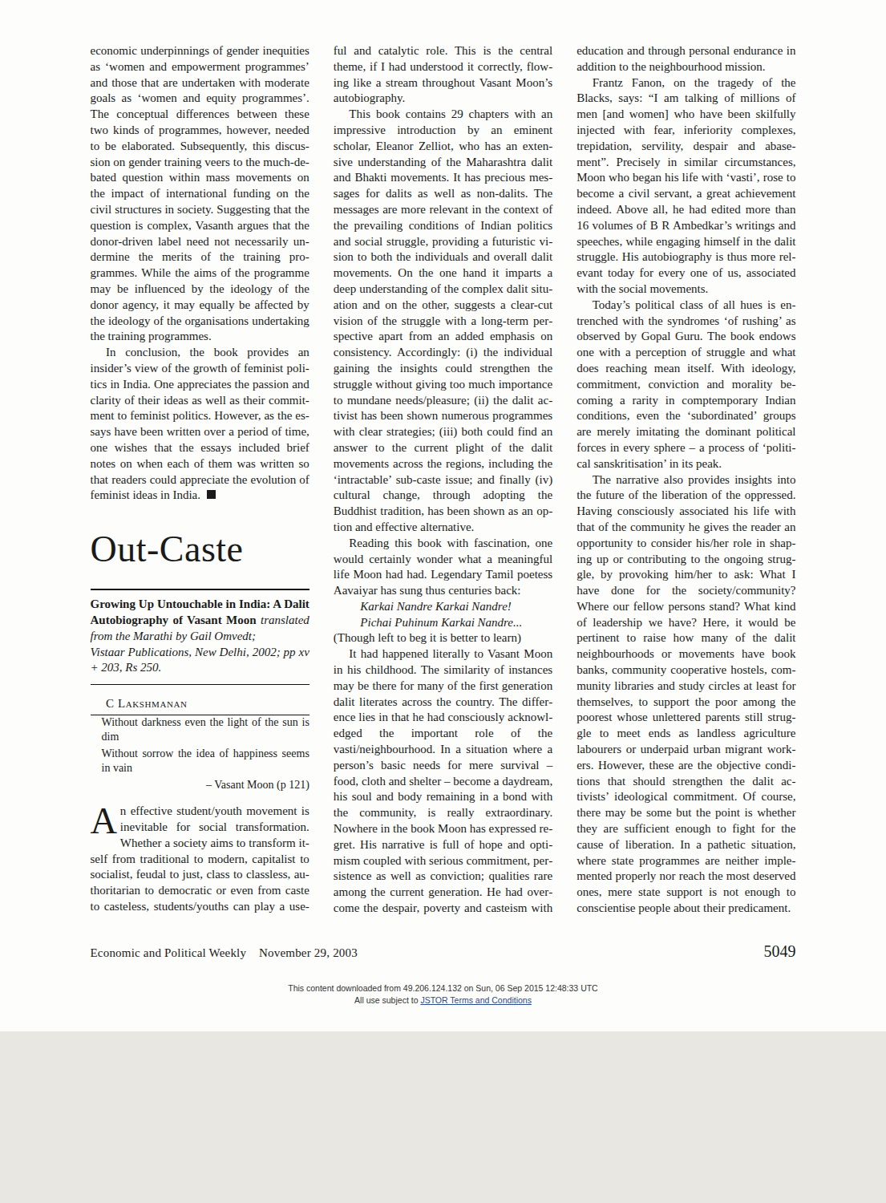economic underpinnings of gender inequities as ‘women and empowerment programmes’ and those that are undertaken with moderate goals as ‘women and equity programmes’. The conceptual differences between these two kinds of programmes, however, needed to be elaborated. Subsequently, this discussion on gender training veers to the much-debated question within mass movements on the impact of international funding on the civil structures in society. Suggesting that the question is complex, Vasanth argues that the donor-driven label need not necessarily undermine the merits of the training programmes. While the aims of the programme may be influenced by the ideology of the donor agency, it may equally be affected by the ideology of the organisations undertaking the training programmes.
In conclusion, the book provides an insider’s view of the growth of feminist politics in India. One appreciates the passion and clarity of their ideas as well as their commitment to feminist politics. However, as the essays have been written over a period of time, one wishes that the essays included brief notes on when each of them was written so that readers could appreciate the evolution of feminist ideas in India.
Out-Caste
Growing Up Untouchable in India: A Dalit Autobiography of Vasant Moon translated from the Marathi by Gail Omvedt;
Vistaar Publications, New Delhi, 2002; pp xv + 203, Rs 250.
C Lakshmanan
Without darkness even the light of the sun is dim
Without sorrow the idea of happiness seems in vain
– Vasant Moon (p 121)
An effective student/youth movement is inevitable for social transformation. Whether a society aims to transform itself from traditional to modern, capitalist to socialist, feudal to just, class to classless, authoritarian to democratic or even from caste to casteless, students/youths can play a useful and catalytic role. This is the central theme, if I had understood it correctly, flowing like a stream throughout Vasant Moon’s autobiography.
This book contains 29 chapters with an impressive introduction by an eminent scholar, Eleanor Zelliot, who has an extensive understanding of the Maharashtra dalit and Bhakti movements. It has precious messages for dalits as well as non-dalits. The messages are more relevant in the context of the prevailing conditions of Indian politics and social struggle, providing a futuristic vision to both the individuals and overall dalit movements. On the one hand it imparts a deep understanding of the complex dalit situation and on the other, suggests a clear-cut vision of the struggle with a long-term perspective apart from an added emphasis on consistency. Accordingly: (i) the individual gaining the insights could strengthen the struggle without giving too much importance to mundane needs/pleasure; (ii) the dalit activist has been shown numerous programmes with clear strategies; (iii) both could find an answer to the current plight of the dalit movements across the regions, including the ‘intractable’ sub-caste issue; and finally (iv) cultural change, through adopting the Buddhist tradition, has been shown as an option and effective alternative.
Reading this book with fascination, one would certainly wonder what a meaningful life Moon had had. Legendary Tamil poetess Aavaiyar has sung thus centuries back:
Karkai Nandre Karkai Nandre!
Pichai Puhinum Karkai Nandre...
(Though left to beg it is better to learn)
It had happened literally to Vasant Moon in his childhood. The similarity of instances may be there for many of the first generation dalit literates across the country. The difference lies in that he had consciously acknowledged the important role of the vasti/neighbourhood. In a situation where a person’s basic needs for mere survival – food, cloth and shelter – become a daydream, his soul and body remaining in a bond with the community, is really extraordinary. Nowhere in the book Moon has expressed regret. His narrative is full of hope and optimism coupled with serious commitment, persistence as well as conviction; qualities rare among the current generation. He had overcome the despair, poverty and casteism with education and through personal endurance in addition to the neighbourhood mission.
Frantz Fanon, on the tragedy of the Blacks, says: “I am talking of millions of men [and women] who have been skilfully injected with fear, inferiority complexes, trepidation, servility, despair and abasement”. Precisely in similar circumstances, Moon who began his life with ‘vasti’, rose to become a civil servant, a great achievement indeed. Above all, he had edited more than 16 volumes of B R Ambedkar’s writings and speeches, while engaging himself in the dalit struggle. His autobiography is thus more relevant today for every one of us, associated with the social movements.
Today’s political class of all hues is entrenched with the syndromes ‘of rushing’ as observed by Gopal Guru. The book endows one with a perception of struggle and what does reaching mean itself. With ideology, commitment, conviction and morality becoming a rarity in comptemporary Indian conditions, even the ‘subordinated’ groups are merely imitating the dominant political forces in every sphere – a process of ‘political sanskritisation’ in its peak.
The narrative also provides insights into the future of the liberation of the oppressed. Having consciously associated his life with that of the community he gives the reader an opportunity to consider his/her role in shaping up or contributing to the ongoing struggle, by provoking him/her to ask: What I have done for the society/community? Where our fellow persons stand? What kind of leadership we have? Here, it would be pertinent to raise how many of the dalit neighbourhoods or movements have book banks, community cooperative hostels, community libraries and study circles at least for themselves, to support the poor among the poorest whose unlettered parents still struggle to meet ends as landless agriculture labourers or underpaid urban migrant workers. However, these are the objective conditions that should strengthen the dalit activists’ ideological commitment. Of course, there may be some but the point is whether they are sufficient enough to fight for the cause of liberation. In a pathetic situation, where state programmes are neither implemented properly nor reach the most deserved ones, mere state support is not enough to conscientise people about their predicament.
Economic and Political Weekly November 29, 2003
5049
This content downloaded from 49.206.124.132 on Sun, 06 Sep 2015 12:48:33 UTC
All use subject to JSTOR Terms and Conditions